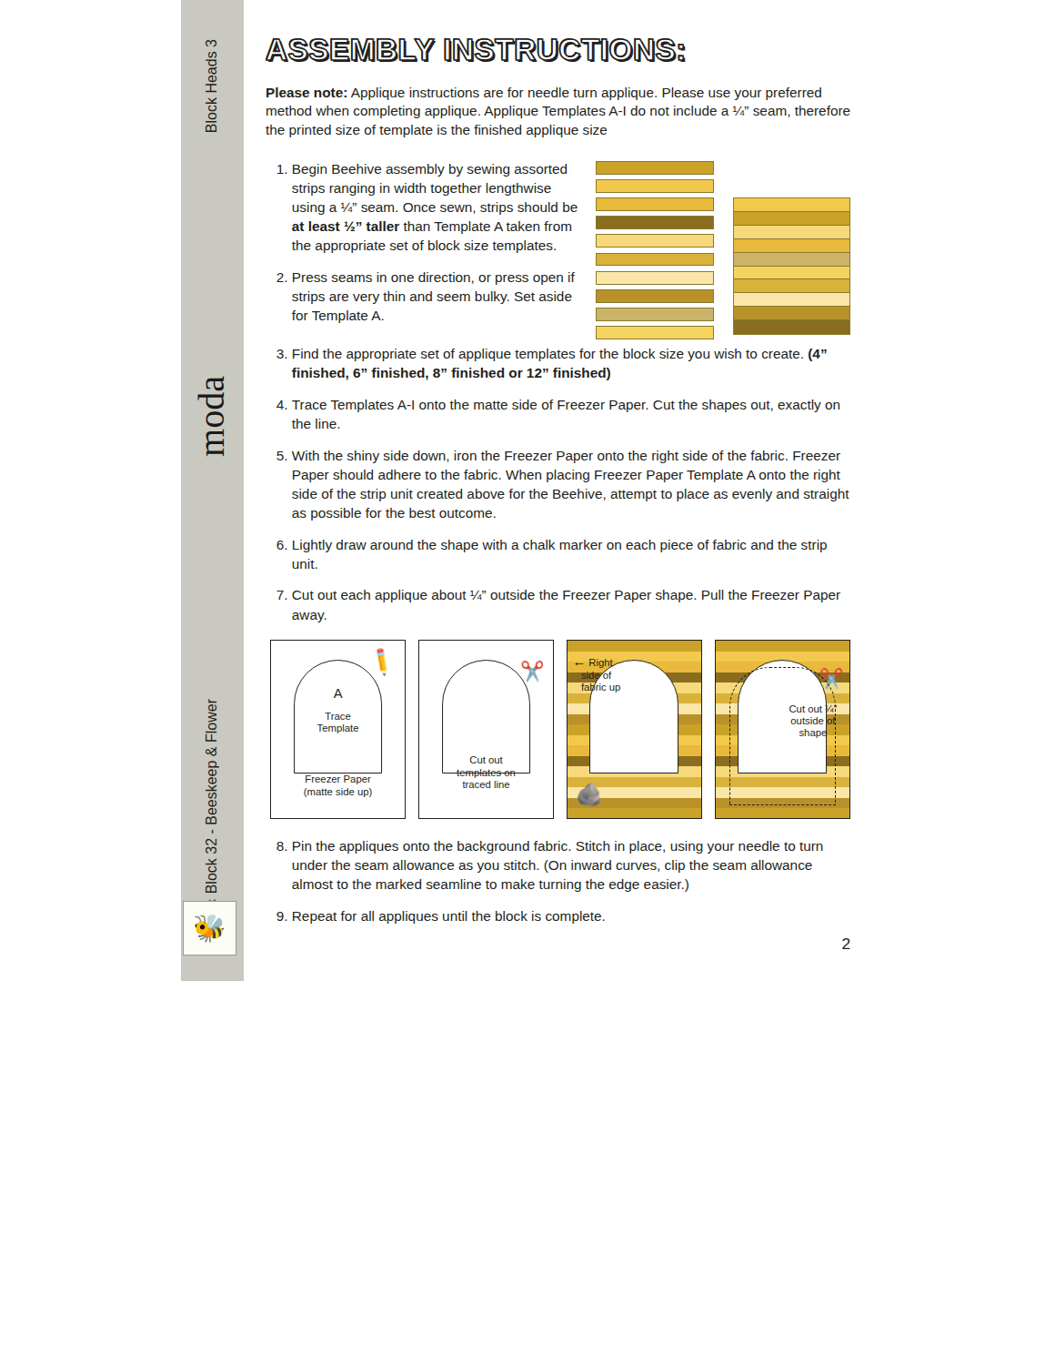Block Heads 3
moda
Block 32 - Beeskeep & Flower Jan Patek
🐝
Assembly Instructions:
Please note: Applique instructions are for needle turn applique. Please use your preferred method when completing applique. Applique Templates A-I do not include a ¼” seam, therefore the printed size of template is the finished applique size
Begin Beehive assembly by sewing assorted strips ranging in width together lengthwise using a ¼” seam. Once sewn, strips should be at least ½” taller than Template A taken from the appropriate set of block size templates.
Press seams in one direction, or press open if strips are very thin and seem bulky. Set aside for Template A.
Find the appropriate set of applique templates for the block size you wish to create. (4” finished, 6” finished, 8” finished or 12” finished)
Trace Templates A-I onto the matte side of Freezer Paper. Cut the shapes out, exactly on the line.
With the shiny side down, iron the Freezer Paper onto the right side of the fabric. Freezer Paper should adhere to the fabric. When placing Freezer Paper Template A onto the right side of the strip unit created above for the Beehive, attempt to place as evenly and straight as possible for the best outcome.
Lightly draw around the shape with a chalk marker on each piece of fabric and the strip unit.
Cut out each applique about ¼” outside the Freezer Paper shape. Pull the Freezer Paper away.
✏️
A
Trace
Template
Freezer Paper
(matte side up)
✂️
Cut out
templates on
traced line
← Right
side of
fabric up
🪨
✂️
Cut out ¼”
outside of
shape
Pin the appliques onto the background fabric. Stitch in place, using your needle to turn under the seam allowance as you stitch. (On inward curves, clip the seam allowance almost to the marked seamline to make turning the edge easier.)
Repeat for all appliques until the block is complete.
2